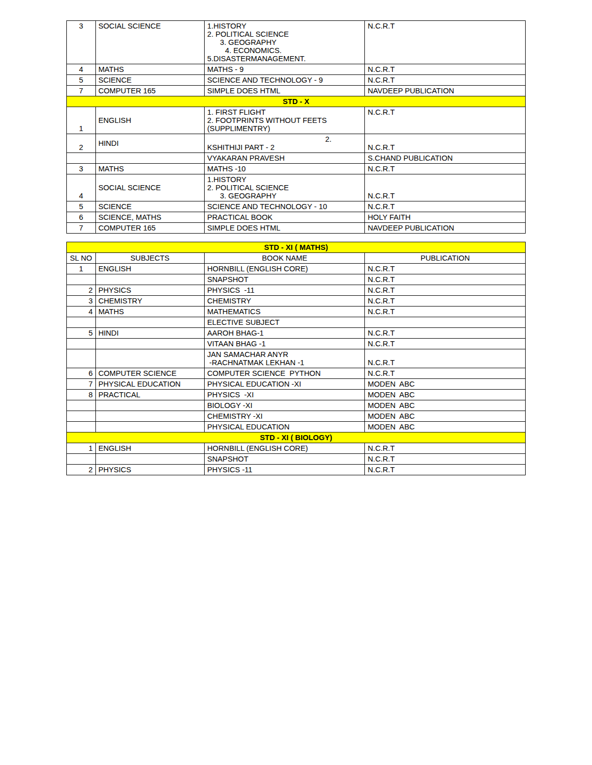| 3 | SOCIAL SCIENCE | 1.HISTORY 2. POLITICAL SCIENCE 3. GEOGRAPHY 4. ECONOMICS. 5.DISASTERMANAGEMENT. | N.C.R.T |
| 4 | MATHS | MATHS - 9 | N.C.R.T |
| 5 | SCIENCE | SCIENCE AND TECHNOLOGY - 9 | N.C.R.T |
| 7 | COMPUTER 165 | SIMPLE DOES HTML | NAVDEEP PUBLICATION |
| STD - X |
| 1 | ENGLISH | 1. FIRST FLIGHT 2. FOOTPRINTS WITHOUT FEETS (SUPPLIMENTRY) | N.C.R.T |
| 2 | HINDI | KRITIKA DOOSRA -1 2. KSHITHIJI PART - 2 | N.C.R.T |
| | | VYAKARAN PRAVESH | S.CHAND PUBLICATION |
| 3 | MATHS | MATHS -10 | N.C.R.T |
| 4 | SOCIAL SCIENCE | 1.HISTORY 2. POLITICAL SCIENCE 3. GEOGRAPHY | N.C.R.T |
| 5 | SCIENCE | SCIENCE AND TECHNOLOGY - 10 | N.C.R.T |
| 6 | SCIENCE, MATHS | PRACTICAL BOOK | HOLY FAITH |
| 7 | COMPUTER 165 | SIMPLE DOES HTML | NAVDEEP PUBLICATION |
| STD - XI ( MATHS) |
| SL NO | SUBJECTS | BOOK NAME | PUBLICATION |
| 1 | ENGLISH | HORNBILL (ENGLISH CORE) | N.C.R.T |
| | | SNAPSHOT | N.C.R.T |
| 2 | PHYSICS | PHYSICS -11 | N.C.R.T |
| 3 | CHEMISTRY | CHEMISTRY | N.C.R.T |
| 4 | MATHS | MATHEMATICS | N.C.R.T |
| | | ELECTIVE SUBJECT | |
| 5 | HINDI | AAROH BHAG-1 | N.C.R.T |
| | | VITAAN BHAG -1 | N.C.R.T |
| | | JAN SAMACHAR ANYR -RACHNATMAK LEKHAN -1 | N.C.R.T |
| 6 | COMPUTER SCIENCE | COMPUTER SCIENCE PYTHON | N.C.R.T |
| 7 | PHYSICAL EDUCATION | PHYSICAL EDUCATION -XI | MODEN ABC |
| 8 | PRACTICAL | PHYSICS -XI | MODEN ABC |
| | | BIOLOGY -XI | MODEN ABC |
| | | CHEMISTRY -XI | MODEN ABC |
| | | PHYSICAL EDUCATION | MODEN ABC |
| STD - XI ( BIOLOGY) |
| 1 | ENGLISH | HORNBILL (ENGLISH CORE) | N.C.R.T |
| | | SNAPSHOT | N.C.R.T |
| 2 | PHYSICS | PHYSICS -11 | N.C.R.T |